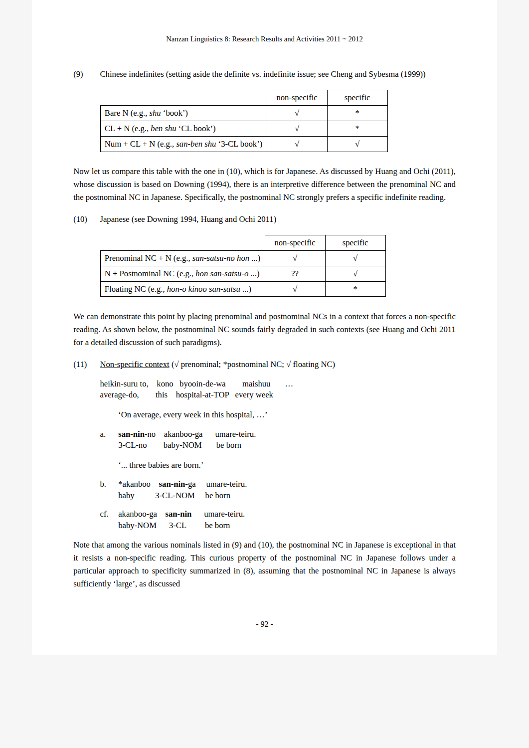Nanzan Linguistics 8: Research Results and Activities 2011 ~ 2012
(9) Chinese indefinites (setting aside the definite vs. indefinite issue; see Cheng and Sybesma (1999))
| | non-specific | specific |
| --- | --- | --- |
| Bare N (e.g., shu ‘book’) | √ | * |
| CL + N (e.g., ben shu ‘CL book’) | √ | * |
| Num + CL + N (e.g., san-ben shu ‘3-CL book’) | √ | √ |
Now let us compare this table with the one in (10), which is for Japanese. As discussed by Huang and Ochi (2011), whose discussion is based on Downing (1994), there is an interpretive difference between the prenominal NC and the postnominal NC in Japanese. Specifically, the postnominal NC strongly prefers a specific indefinite reading.
(10) Japanese (see Downing 1994, Huang and Ochi 2011)
| | non-specific | specific |
| --- | --- | --- |
| Prenominal NC + N (e.g., san-satsu-no hon ...) | √ | √ |
| N + Postnominal NC (e.g., hon san-satsu-o ...) | ?? | √ |
| Floating NC (e.g., hon-o kinoo san-satsu ...) | √ | * |
We can demonstrate this point by placing prenominal and postnominal NCs in a context that forces a non-specific reading. As shown below, the postnominal NC sounds fairly degraded in such contexts (see Huang and Ochi 2011 for a detailed discussion of such paradigms).
(11) Non-specific context (√ prenominal; *postnominal NC; √ floating NC)
heikin-suru to, kono byooin-de-wa maishuu …
average-do, this hospital-at-TOP every week
‘On average, every week in this hospital, …’
a. san-nin-no akanboo-ga umare-teiru.
3-CL-no baby-NOM be born
‘... three babies are born.’
b.*akanboo san-nin-ga umare-teiru.
baby 3-CL-NOM be born
cf. akanboo-ga san-nin umare-teiru.
baby-NOM 3-CL be born
Note that among the various nominals listed in (9) and (10), the postnominal NC in Japanese is exceptional in that it resists a non-specific reading. This curious property of the postnominal NC in Japanese follows under a particular approach to specificity summarized in (8), assuming that the postnominal NC in Japanese is always sufficiently ‘large’, as discussed
- 92 -